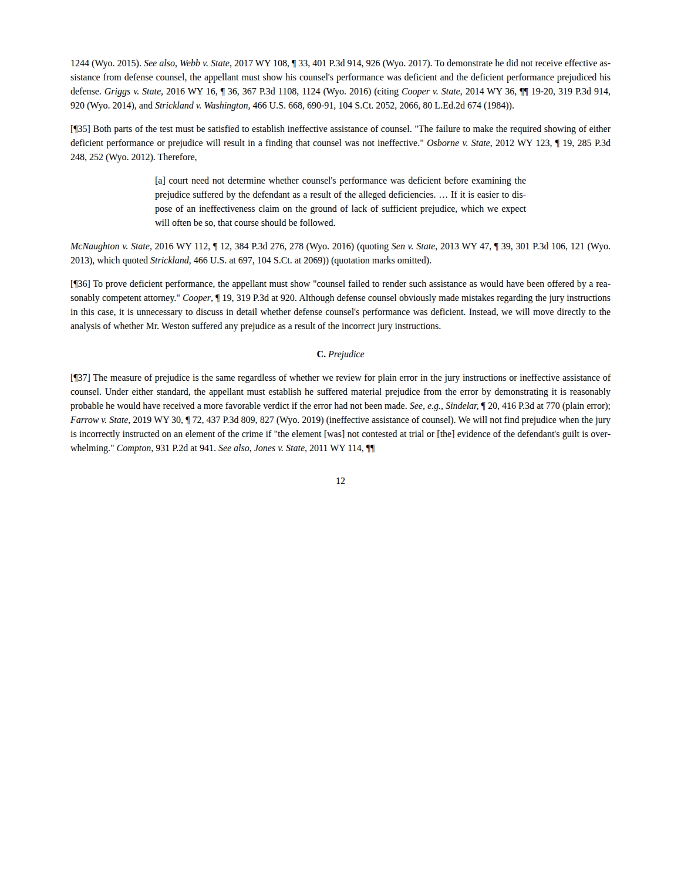1244 (Wyo. 2015). See also, Webb v. State, 2017 WY 108, ¶ 33, 401 P.3d 914, 926 (Wyo. 2017). To demonstrate he did not receive effective assistance from defense counsel, the appellant must show his counsel's performance was deficient and the deficient performance prejudiced his defense. Griggs v. State, 2016 WY 16, ¶ 36, 367 P.3d 1108, 1124 (Wyo. 2016) (citing Cooper v. State, 2014 WY 36, ¶¶ 19-20, 319 P.3d 914, 920 (Wyo. 2014), and Strickland v. Washington, 466 U.S. 668, 690-91, 104 S.Ct. 2052, 2066, 80 L.Ed.2d 674 (1984)).
[¶35] Both parts of the test must be satisfied to establish ineffective assistance of counsel. "The failure to make the required showing of either deficient performance or prejudice will result in a finding that counsel was not ineffective." Osborne v. State, 2012 WY 123, ¶ 19, 285 P.3d 248, 252 (Wyo. 2012). Therefore,
[a] court need not determine whether counsel's performance was deficient before examining the prejudice suffered by the defendant as a result of the alleged deficiencies. … If it is easier to dispose of an ineffectiveness claim on the ground of lack of sufficient prejudice, which we expect will often be so, that course should be followed.
McNaughton v. State, 2016 WY 112, ¶ 12, 384 P.3d 276, 278 (Wyo. 2016) (quoting Sen v. State, 2013 WY 47, ¶ 39, 301 P.3d 106, 121 (Wyo. 2013), which quoted Strickland, 466 U.S. at 697, 104 S.Ct. at 2069)) (quotation marks omitted).
[¶36] To prove deficient performance, the appellant must show "counsel failed to render such assistance as would have been offered by a reasonably competent attorney." Cooper, ¶ 19, 319 P.3d at 920. Although defense counsel obviously made mistakes regarding the jury instructions in this case, it is unnecessary to discuss in detail whether defense counsel's performance was deficient. Instead, we will move directly to the analysis of whether Mr. Weston suffered any prejudice as a result of the incorrect jury instructions.
C. Prejudice
[¶37] The measure of prejudice is the same regardless of whether we review for plain error in the jury instructions or ineffective assistance of counsel. Under either standard, the appellant must establish he suffered material prejudice from the error by demonstrating it is reasonably probable he would have received a more favorable verdict if the error had not been made. See, e.g., Sindelar, ¶ 20, 416 P.3d at 770 (plain error); Farrow v. State, 2019 WY 30, ¶ 72, 437 P.3d 809, 827 (Wyo. 2019) (ineffective assistance of counsel). We will not find prejudice when the jury is incorrectly instructed on an element of the crime if "the element [was] not contested at trial or [the] evidence of the defendant's guilt is overwhelming." Compton, 931 P.2d at 941. See also, Jones v. State, 2011 WY 114, ¶¶
12